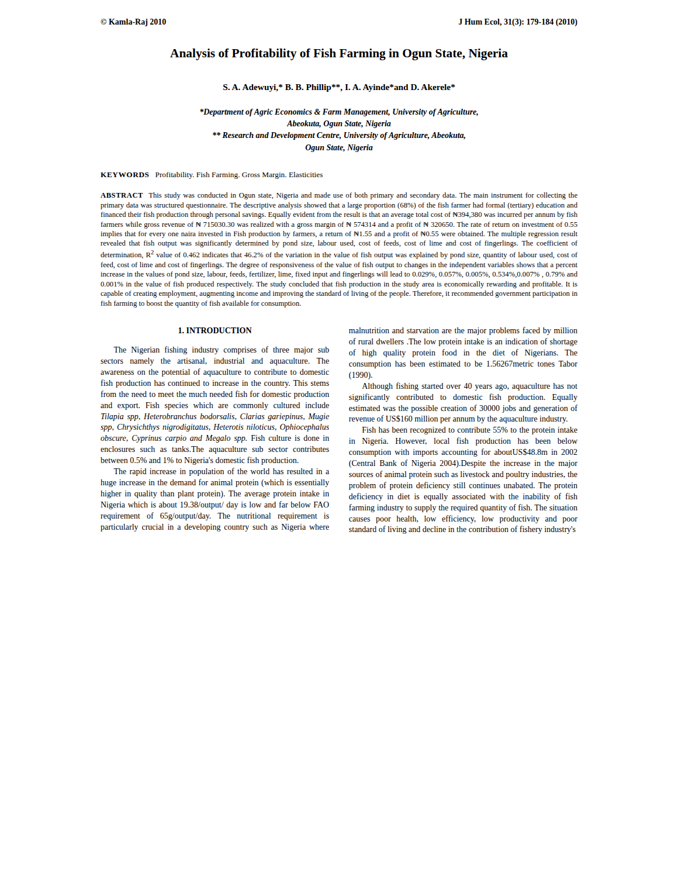© Kamla-Raj 2010 J Hum Ecol, 31(3): 179-184 (2010)
Analysis of Profitability of Fish Farming in Ogun State, Nigeria
S. A. Adewuyi,* B. B. Phillip**, I. A. Ayinde*and D. Akerele*
*Department of Agric Economics & Farm Management, University of Agriculture,
Abeokuta, Ogun State, Nigeria
** Research and Development Centre, University of Agriculture, Abeokuta,
Ogun State, Nigeria
KEYWORDS Profitability. Fish Farming. Gross Margin. Elasticities
ABSTRACT This study was conducted in Ogun state, Nigeria and made use of both primary and secondary data. The main instrument for collecting the primary data was structured questionnaire. The descriptive analysis showed that a large proportion (68%) of the fish farmer had formal (tertiary) education and financed their fish production through personal savings. Equally evident from the result is that an average total cost of ₦394,380 was incurred per annum by fish farmers while gross revenue of ₦ 715030.30 was realized with a gross margin of ₦ 574314 and a profit of ₦ 320650. The rate of return on investment of 0.55 implies that for every one naira invested in Fish production by farmers, a return of ₦1.55 and a profit of ₦0.55 were obtained. The multiple regression result revealed that fish output was significantly determined by pond size, labour used, cost of feeds, cost of lime and cost of fingerlings. The coefficient of determination, R2 value of 0.462 indicates that 46.2% of the variation in the value of fish output was explained by pond size, quantity of labour used, cost of feed, cost of lime and cost of fingerlings. The degree of responsiveness of the value of fish output to changes in the independent variables shows that a percent increase in the values of pond size, labour, feeds, fertilizer, lime, fixed input and fingerlings will lead to 0.029%, 0.057%, 0.005%, 0.534%,0.007% , 0.79% and 0.001% in the value of fish produced respectively. The study concluded that fish production in the study area is economically rewarding and profitable. It is capable of creating employment, augmenting income and improving the standard of living of the people. Therefore, it recommended government participation in fish farming to boost the quantity of fish available for consumption.
1. INTRODUCTION
The Nigerian fishing industry comprises of three major sub sectors namely the artisanal, industrial and aquaculture. The awareness on the potential of aquaculture to contribute to domestic fish production has continued to increase in the country. This stems from the need to meet the much needed fish for domestic production and export. Fish species which are commonly cultured include Tilapia spp, Heterobranchus bodorsalis, Clarias gariepinus, Mugie spp, Chrysichthys nigrodigitatus, Heterotis niloticus, Ophiocephalus obscure, Cyprinus carpio and Megalo spp. Fish culture is done in enclosures such as tanks.The aquaculture sub sector contributes between 0.5% and 1% to Nigeria's domestic fish production.
The rapid increase in population of the world has resulted in a huge increase in the demand for animal protein (which is essentially higher in quality than plant protein). The average protein intake in Nigeria which is about 19.38/output/ day is low and far below FAO requirement of 65g/output/day. The nutritional requirement is particularly crucial in a developing country such as Nigeria where malnutrition and starvation are the major problems faced by million of rural dwellers .The low protein intake is an indication of shortage of high quality protein food in the diet of Nigerians. The consumption has been estimated to be 1.56267metric tones Tabor (1990).
Although fishing started over 40 years ago, aquaculture has not significantly contributed to domestic fish production. Equally estimated was the possible creation of 30000 jobs and generation of revenue of US$160 million per annum by the aquaculture industry.
Fish has been recognized to contribute 55% to the protein intake in Nigeria. However, local fish production has been below consumption with imports accounting for aboutUS$48.8m in 2002 (Central Bank of Nigeria 2004).Despite the increase in the major sources of animal protein such as livestock and poultry industries, the problem of protein deficiency still continues unabated. The protein deficiency in diet is equally associated with the inability of fish farming industry to supply the required quantity of fish. The situation causes poor health, low efficiency, low productivity and poor standard of living and decline in the contribution of fishery industry's